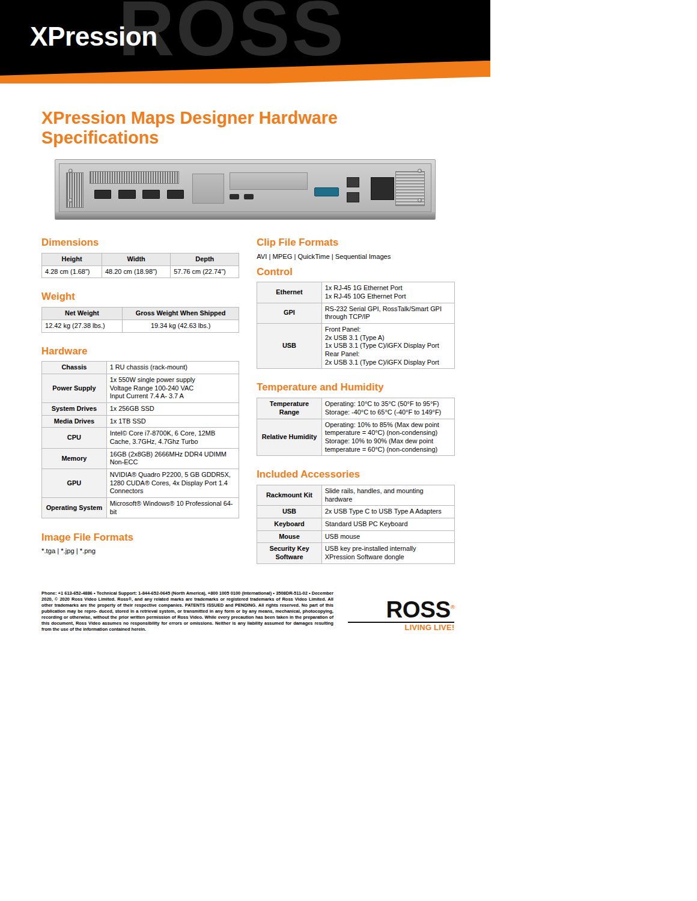ROSS
XPression
XPression Maps Designer Hardware
Specifications
Dimensions
| Height | Width | Depth |
| --- | --- | --- |
| 4.28 cm (1.68") | 48.20 cm (18.98") | 57.76 cm (22.74") |
Weight
| Net Weight | Gross Weight When Shipped |
| --- | --- |
| 12.42 kg (27.38 lbs.) | 19.34 kg (42.63 lbs.) |
Hardware
| Chassis | 1 RU chassis (rack-mount) |
| Power Supply | 1x 550W single power supply Voltage Range 100-240 VAC Input Current 7.4 A- 3.7 A |
| System Drives | 1x 256GB SSD |
| Media Drives | 1x 1TB SSD |
| CPU | Intel© Core i7-8700K, 6 Core, 12MB Cache, 3.7GHz, 4.7Ghz Turbo |
| Memory | 16GB (2x8GB) 2666MHz DDR4 UDIMM Non-ECC |
| GPU | NVIDIA® Quadro P2200, 5 GB GDDR5X, 1280 CUDA® Cores, 4x Display Port 1.4 Connectors |
| Operating System | Microsoft® Windows® 10 Professional 64-bit |
Image File Formats
*.tga | *.jpg | *.png
Clip File Formats
AVI | MPEG | QuickTime | Sequential Images
Control
| Ethernet | 1x RJ-45 1G Ethernet Port 1x RJ-45 10G Ethernet Port |
| GPI | RS-232 Serial GPI, RossTalk/Smart GPI through TCP/IP |
| USB | Front Panel: 2x USB 3.1 (Type A) 1x USB 3.1 (Type C)/iGFX Display Port Rear Panel: 2x USB 3.1 (Type C)/iGFX Display Port |
Temperature and Humidity
| Temperature Range | Operating: 10°C to 35°C (50°F to 95°F) Storage: -40°C to 65°C (-40°F to 149°F) |
| Relative Humidity | Operating: 10% to 85% (Max dew point temperature = 40°C) (non-condensing) Storage: 10% to 90% (Max dew point temperature = 60°C) (non-condensing) |
Included Accessories
| Rackmount Kit | Slide rails, handles, and mounting hardware |
| USB | 2x USB Type C to USB Type A Adapters |
| Keyboard | Standard USB PC Keyboard |
| Mouse | USB mouse |
| Security Key Software | USB key pre-installed internally XPression Software dongle |
Phone: +1 613-652-4886 • Technical Support: 1-844-652-0645 (North America), +800 1005 0100 (International) • 3508DR-511-02 • December 2020, © 2020 Ross Video Limited. Ross®, and any related marks are trademarks or registered trademarks of Ross Video Limited. All other trademarks are the property of their respective companies. PATENTS ISSUED and PENDING. All rights reserved. No part of this publication may be repro- duced, stored in a retrieval system, or transmitted in any form or by any means, mechanical, photocopying, recording or otherwise, without the prior written permission of Ross Video. While every precaution has been taken in the preparation of this document, Ross Video assumes no responsibility for errors or omissions. Neither is any liability assumed for damages resulting from the use of the information contained herein.
ROSS®
LIVING LIVE!